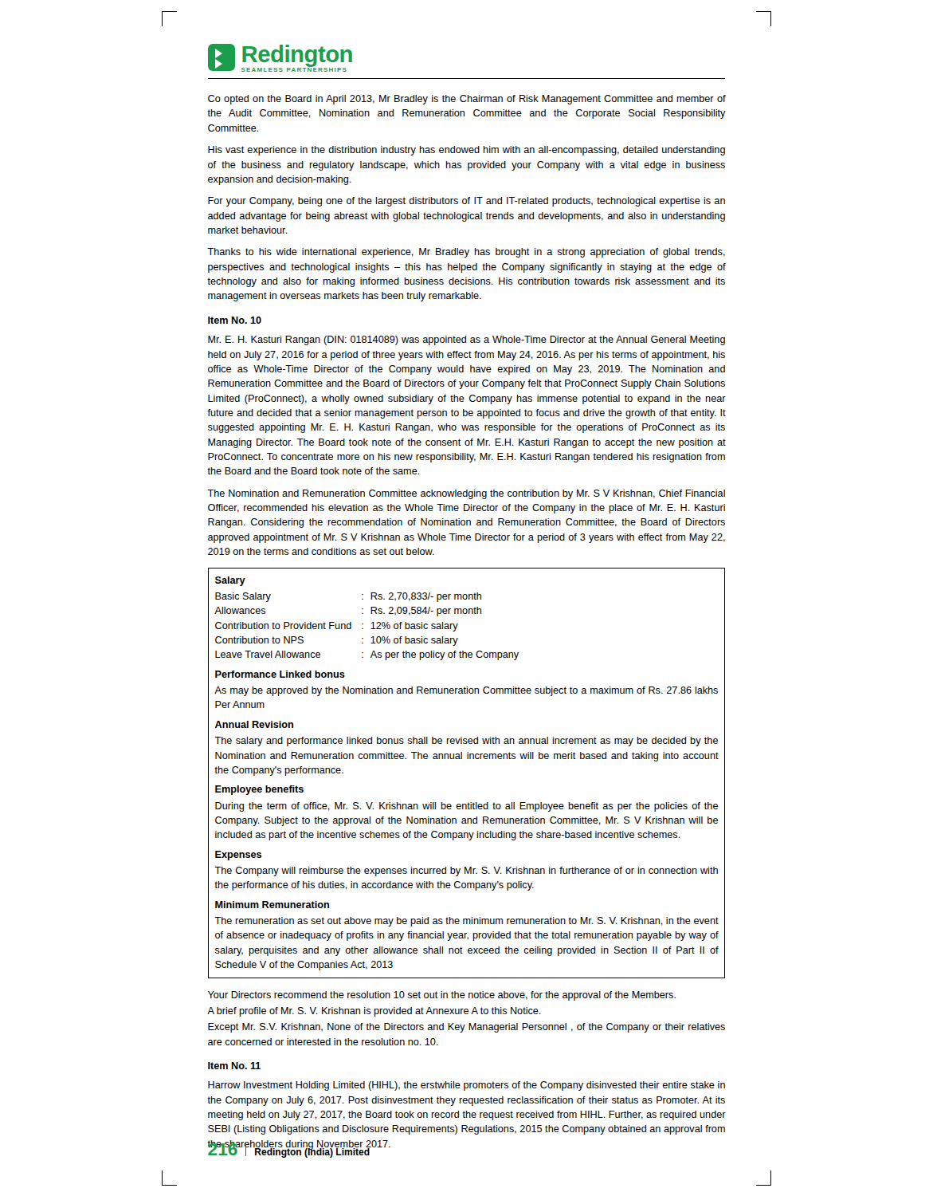Redington
SEAMLESS PARTNERSHIPS
Co opted on the Board in April 2013, Mr Bradley is the Chairman of Risk Management Committee and member of the Audit Committee, Nomination and Remuneration Committee and the Corporate Social Responsibility Committee.
His vast experience in the distribution industry has endowed him with an all-encompassing, detailed understanding of the business and regulatory landscape, which has provided your Company with a vital edge in business expansion and decision-making.
For your Company, being one of the largest distributors of IT and IT-related products, technological expertise is an added advantage for being abreast with global technological trends and developments, and also in understanding market behaviour.
Thanks to his wide international experience, Mr Bradley has brought in a strong appreciation of global trends, perspectives and technological insights – this has helped the Company significantly in staying at the edge of technology and also for making informed business decisions. His contribution towards risk assessment and its management in overseas markets has been truly remarkable.
Item No. 10
Mr. E. H. Kasturi Rangan (DIN: 01814089) was appointed as a Whole-Time Director at the Annual General Meeting held on July 27, 2016 for a period of three years with effect from May 24, 2016. As per his terms of appointment, his office as Whole-Time Director of the Company would have expired on May 23, 2019. The Nomination and Remuneration Committee and the Board of Directors of your Company felt that ProConnect Supply Chain Solutions Limited (ProConnect), a wholly owned subsidiary of the Company has immense potential to expand in the near future and decided that a senior management person to be appointed to focus and drive the growth of that entity. It suggested appointing Mr. E. H. Kasturi Rangan, who was responsible for the operations of ProConnect as its Managing Director. The Board took note of the consent of Mr. E.H. Kasturi Rangan to accept the new position at ProConnect. To concentrate more on his new responsibility, Mr. E.H. Kasturi Rangan tendered his resignation from the Board and the Board took note of the same.
The Nomination and Remuneration Committee acknowledging the contribution by Mr. S V Krishnan, Chief Financial Officer, recommended his elevation as the Whole Time Director of the Company in the place of Mr. E. H. Kasturi Rangan. Considering the recommendation of Nomination and Remuneration Committee, the Board of Directors approved appointment of Mr. S V Krishnan as Whole Time Director for a period of 3 years with effect from May 22, 2019 on the terms and conditions as set out below.
Salary
| Basic Salary | : | Rs. 2,70,833/- per month |
| Allowances | : | Rs. 2,09,584/- per month |
| Contribution to Provident Fund | : | 12% of basic salary |
| Contribution to NPS | : | 10% of basic salary |
| Leave Travel Allowance | : | As per the policy of the Company |
Performance Linked bonus
As may be approved by the Nomination and Remuneration Committee subject to a maximum of Rs. 27.86 lakhs Per Annum
Annual Revision
The salary and performance linked bonus shall be revised with an annual increment as may be decided by the Nomination and Remuneration committee. The annual increments will be merit based and taking into account the Company's performance.
Employee benefits
During the term of office, Mr. S. V. Krishnan will be entitled to all Employee benefit as per the policies of the Company. Subject to the approval of the Nomination and Remuneration Committee, Mr. S V Krishnan will be included as part of the incentive schemes of the Company including the share-based incentive schemes.
Expenses
The Company will reimburse the expenses incurred by Mr. S. V. Krishnan in furtherance of or in connection with the performance of his duties, in accordance with the Company's policy.
Minimum Remuneration
The remuneration as set out above may be paid as the minimum remuneration to Mr. S. V. Krishnan, in the event of absence or inadequacy of profits in any financial year, provided that the total remuneration payable by way of salary, perquisites and any other allowance shall not exceed the ceiling provided in Section II of Part II of Schedule V of the Companies Act, 2013
Your Directors recommend the resolution 10 set out in the notice above, for the approval of the Members.
A brief profile of Mr. S. V. Krishnan is provided at Annexure A to this Notice.
Except Mr. S.V. Krishnan, None of the Directors and Key Managerial Personnel , of the Company or their relatives are concerned or interested in the resolution no. 10.
Item No. 11
Harrow Investment Holding Limited (HIHL), the erstwhile promoters of the Company disinvested their entire stake in the Company on July 6, 2017. Post disinvestment they requested reclassification of their status as Promoter. At its meeting held on July 27, 2017, the Board took on record the request received from HIHL. Further, as required under SEBI (Listing Obligations and Disclosure Requirements) Regulations, 2015 the Company obtained an approval from the shareholders during November 2017.
216 Redington (India) Limited